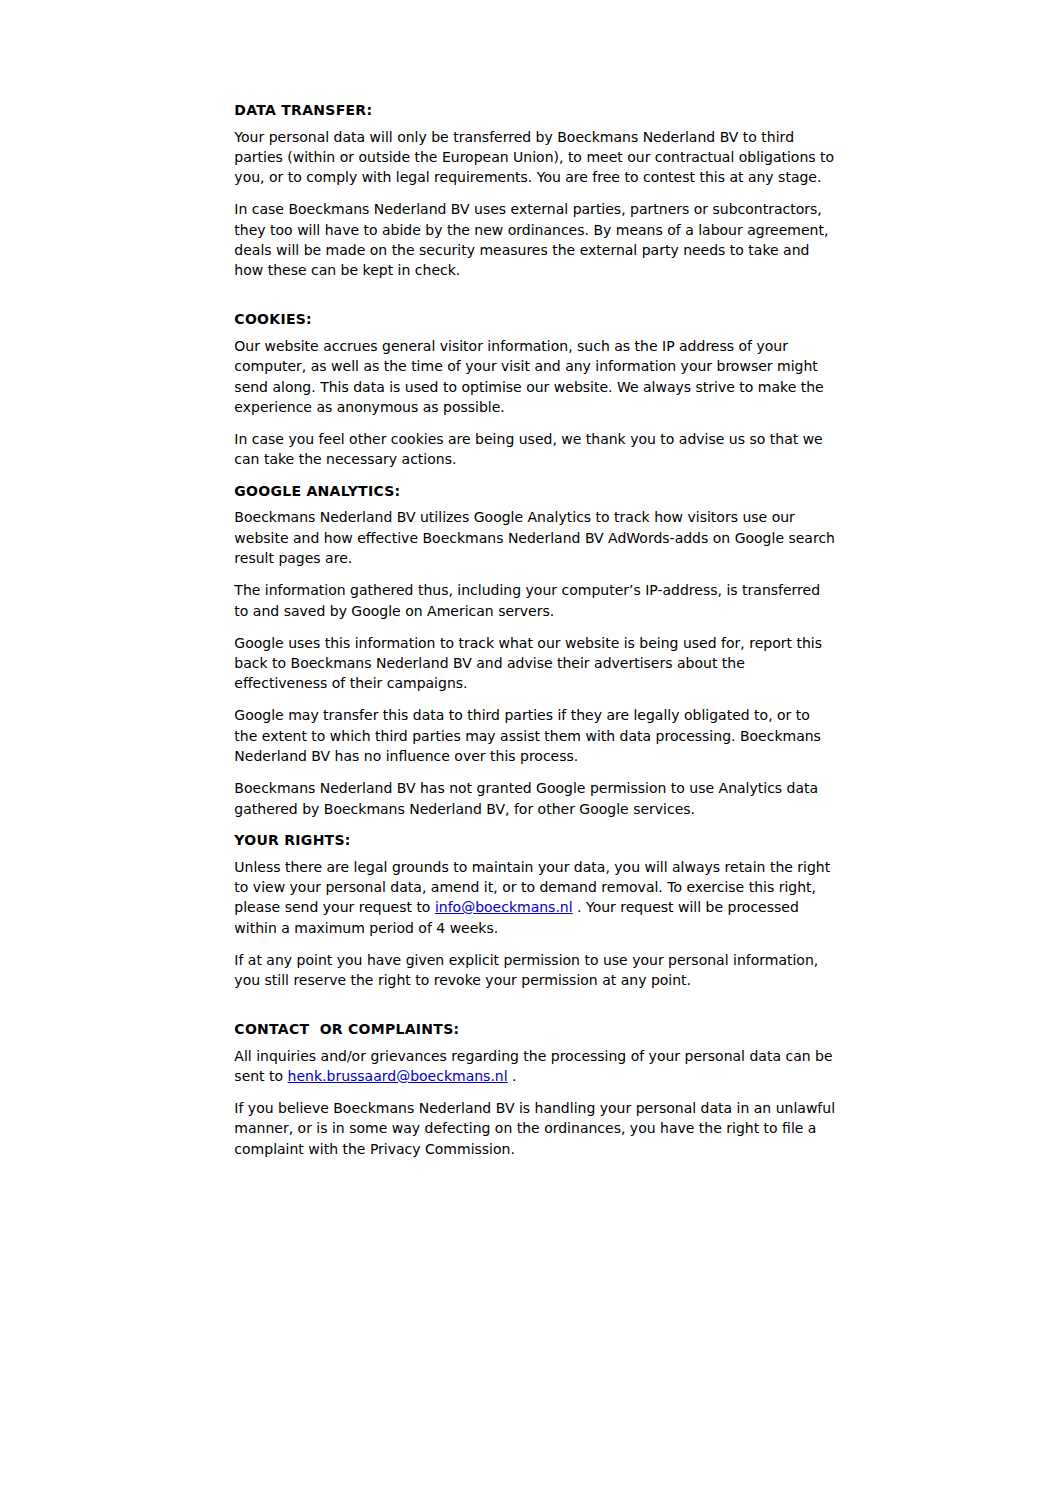DATA TRANSFER:
Your personal data will only be transferred by Boeckmans Nederland BV to third parties (within or outside the European Union), to meet our contractual obligations to you, or to comply with legal requirements. You are free to contest this at any stage.
In case Boeckmans Nederland BV uses external parties, partners or subcontractors, they too will have to abide by the new ordinances. By means of a labour agreement, deals will be made on the security measures the external party needs to take and how these can be kept in check.
COOKIES:
Our website accrues general visitor information, such as the IP address of your computer, as well as the time of your visit and any information your browser might send along. This data is used to optimise our website. We always strive to make the experience as anonymous as possible.
In case you feel other cookies are being used, we thank you to advise us so that we can take the necessary actions.
GOOGLE ANALYTICS:
Boeckmans Nederland BV utilizes Google Analytics to track how visitors use our website and how effective Boeckmans Nederland BV AdWords-adds on Google search result pages are.
The information gathered thus, including your computer’s IP-address, is transferred to and saved by Google on American servers.
Google uses this information to track what our website is being used for, report this back to Boeckmans Nederland BV and advise their advertisers about the effectiveness of their campaigns.
Google may transfer this data to third parties if they are legally obligated to, or to the extent to which third parties may assist them with data processing. Boeckmans Nederland BV has no influence over this process.
Boeckmans Nederland BV has not granted Google permission to use Analytics data gathered by Boeckmans Nederland BV, for other Google services.
YOUR RIGHTS:
Unless there are legal grounds to maintain your data, you will always retain the right to view your personal data, amend it, or to demand removal. To exercise this right, please send your request to info@boeckmans.nl . Your request will be processed within a maximum period of 4 weeks.
If at any point you have given explicit permission to use your personal information, you still reserve the right to revoke your permission at any point.
CONTACT OR COMPLAINTS:
All inquiries and/or grievances regarding the processing of your personal data can be sent to henk.brussaard@boeckmans.nl .
If you believe Boeckmans Nederland BV is handling your personal data in an unlawful manner, or is in some way defecting on the ordinances, you have the right to file a complaint with the Privacy Commission.